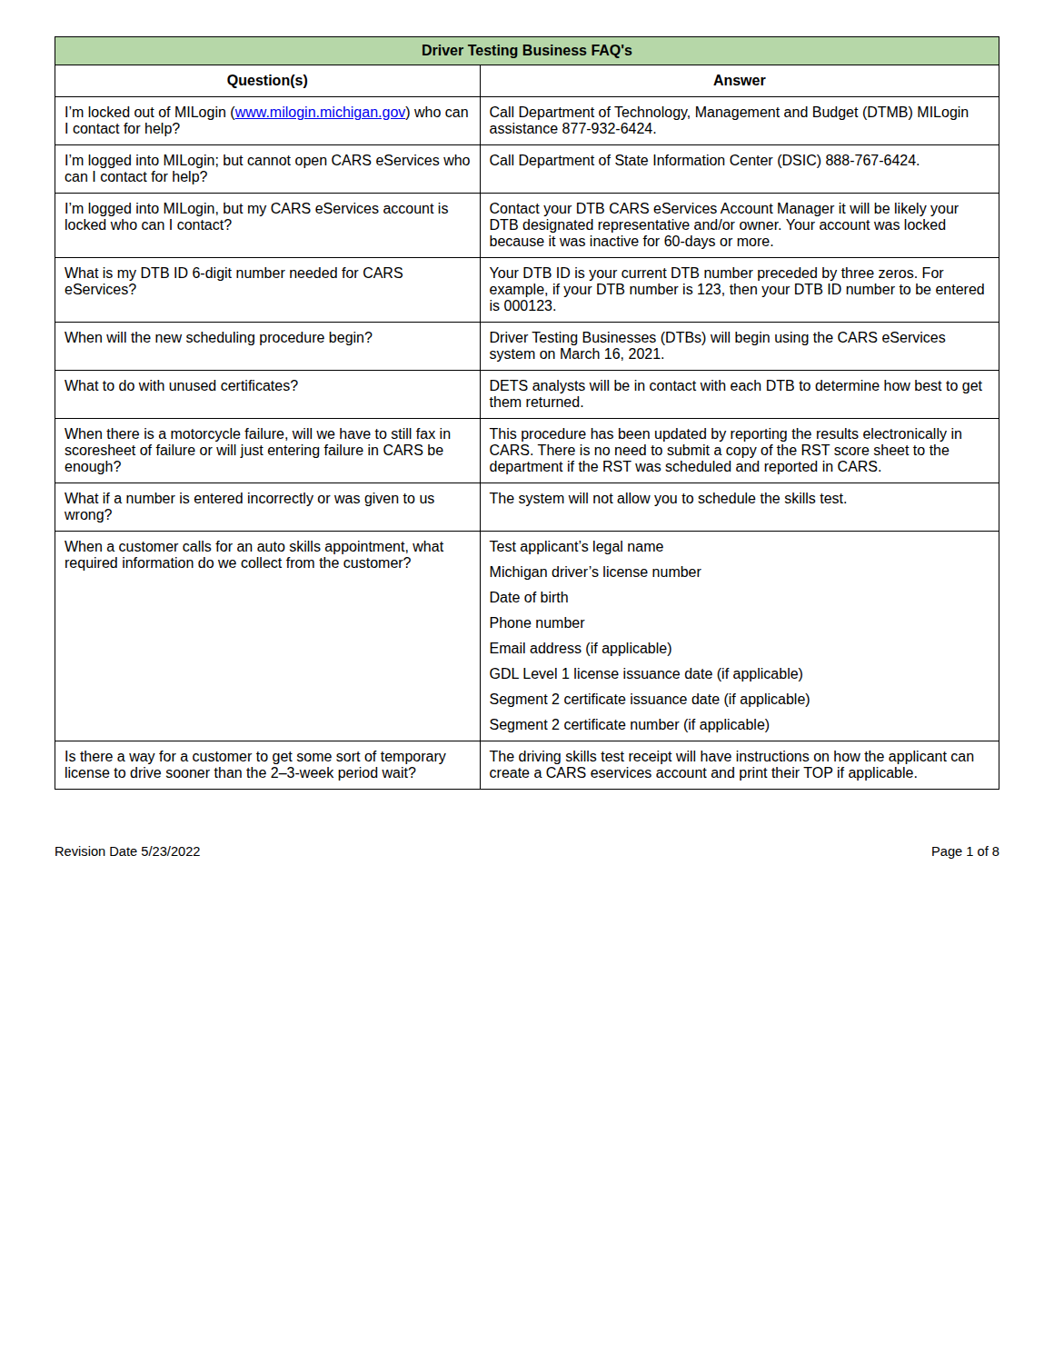Driver Testing Business FAQ's
| Question(s) | Answer |
| --- | --- |
| I’m locked out of MILogin ( www.milogin.michigan.gov ) who can I contact for help? | Call Department of Technology, Management and Budget (DTMB) MILogin assistance 877-932-6424. |
| I’m logged into MILogin; but cannot open CARS eServices who can I contact for help? | Call Department of State Information Center (DSIC) 888-767-6424. |
| I’m logged into MILogin, but my CARS eServices account is locked who can I contact? | Contact your DTB CARS eServices Account Manager it will be likely your DTB designated representative and/or owner. Your account was locked because it was inactive for 60-days or more. |
| What is my DTB ID 6-digit number needed for CARS eServices? | Your DTB ID is your current DTB number preceded by three zeros. For example, if your DTB number is 123, then your DTB ID number to be entered is 000123. |
| When will the new scheduling procedure begin? | Driver Testing Businesses (DTBs) will begin using the CARS eServices system on March 16, 2021. |
| What to do with unused certificates? | DETS analysts will be in contact with each DTB to determine how best to get them returned. |
| When there is a motorcycle failure, will we have to still fax in scoresheet of failure or will just entering failure in CARS be enough? | This procedure has been updated by reporting the results electronically in CARS. There is no need to submit a copy of the RST score sheet to the department if the RST was scheduled and reported in CARS. |
| What if a number is entered incorrectly or was given to us wrong? | The system will not allow you to schedule the skills test. |
| When a customer calls for an auto skills appointment, what required information do we collect from the customer? | Test applicant’s legal name Michigan driver’s license number Date of birth Phone number Email address (if applicable) GDL Level 1 license issuance date (if applicable) Segment 2 certificate issuance date (if applicable) Segment 2 certificate number (if applicable) |
| Is there a way for a customer to get some sort of temporary license to drive sooner than the 2–3-week period wait? | The driving skills test receipt will have instructions on how the applicant can create a CARS eservices account and print their TOP if applicable. |
Revision Date 5/23/2022 Page 1 of 8